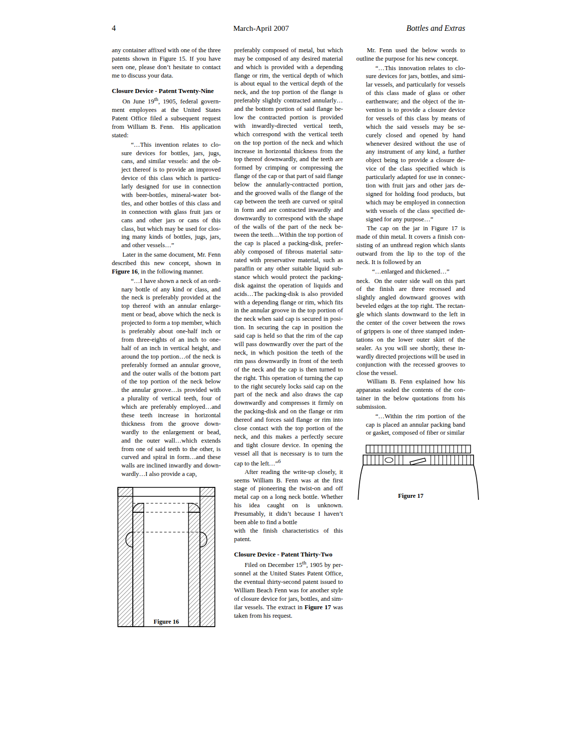4
March-April 2007
Bottles and Extras
any container affixed with one of the three patents shown in Figure 15. If you have seen one, please don’t hesitate to contact me to discuss your data.
Closure Device - Patent Twenty-Nine
On June 19th, 1905, federal government employees at the United States Patent Office filed a subsequent request from William B. Fenn. His application stated:
“…This invention relates to closure devices for bottles, jars, jugs, cans, and similar vessels: and the object thereof is to provide an improved device of this class which is particularly designed for use in connection with beer-bottles, mineral-water bottles, and other bottles of this class and in connection with glass fruit jars or cans and other jars or cans of this class, but which may be used for closing many kinds of bottles, jugs, jars, and other vessels…”
Later in the same document, Mr. Fenn described this new concept, shown in Figure 16, in the following manner.
“…I have shown a neck of an ordinary bottle of any kind or class, and the neck is preferably provided at the top thereof with an annular enlargement or bead, above which the neck is projected to form a top member, which is preferably about one-half inch or from three-eights of an inch to one-half of an inch in vertical height, and around the top portion…of the neck is preferably formed an annular groove, and the outer walls of the bottom part of the top portion of the neck below the annular groove…is provided with a plurality of vertical teeth, four of which are preferably employed…and these teeth increase in horizontal thickness from the groove downwardly to the enlargement or bead, and the outer wall…which extends from one of said teeth to the other, is curved and spiral in form…and these walls are inclined inwardly and downwardly…I also provide a cap,
Figure 16
preferably composed of metal, but which may be composed of any desired material and which is provided with a depending flange or rim, the vertical depth of which is about equal to the vertical depth of the neck, and the top portion of the flange is preferably slightly contracted annularly…and the bottom portion of said flange below the contracted portion is provided with inwardly-directed vertical teeth, which correspond with the vertical teeth on the top portion of the neck and which increase in horizontal thickness from the top thereof downwardly, and the teeth are formed by crimping or compressing the flange of the cap or that part of said flange below the annularly-contracted portion, and the grooved walls of the flange of the cap between the teeth are curved or spiral in form and are contracted inwardly and downwardly to correspond with the shape of the walls of the part of the neck between the teeth…Within the top portion of the cap is placed a packing-disk, preferably composed of fibrous material saturated with preservative material, such as paraffin or any other suitable liquid substance which would protect the packing-disk against the operation of liquids and acids…The packing-disk is also provided with a depending flange or rim, which fits in the annular groove in the top portion of the neck when said cap is secured in position. In securing the cap in position the said cap is held so that the rim of the cap will pass downwardly over the part of the neck, in which position the teeth of the rim pass downwardly in front of the teeth of the neck and the cap is then turned to the right. This operation of turning the cap to the right securely locks said cap on the part of the neck and also draws the cap downwardly and compresses it firmly on the packing-disk and on the flange or rim thereof and forces said flange or rim into close contact with the top portion of the neck, and this makes a perfectly secure and tight closure device. In opening the vessel all that is necessary is to turn the cap to the left…”6
After reading the write-up closely, it seems William B. Fenn was at the first stage of pioneering the twist-on and off metal cap on a long neck bottle. Whether his idea caught on is unknown. Presumably, it didn’t because I haven’t been able to find a bottle
with the finish characteristics of this patent.
Closure Device - Patent Thirty-Two
Filed on December 15th, 1905 by personnel at the United States Patent Office, the eventual thirty-second patent issued to William Beach Fenn was for another style of closure device for jars, bottles, and similar vessels. The extract in Figure 17 was taken from his request.
Mr. Fenn used the below words to outline the purpose for his new concept.
“…This innovation relates to closure devices for jars, bottles, and similar vessels, and particularly for vessels of this class made of glass or other earthenware; and the object of the invention is to provide a closure device for vessels of this class by means of which the said vessels may be securely closed and opened by hand whenever desired without the use of any instrument of any kind, a further object being to provide a closure device of the class specified which is particularly adapted for use in connection with fruit jars and other jars designed for holding food products, but which may be employed in connection with vessels of the class specified designed for any purpose…”
The cap on the jar in Figure 17 is made of thin metal. It covers a finish consisting of an unthread region which slants outward from the lip to the top of the neck. It is followed by an
“…enlarged and thickened…”
neck. On the outer side wall on this part of the finish are three recessed and slightly angled downward grooves with beveled edges at the top right. The rectangle which slants downward to the left in the center of the cover between the rows of grippers is one of three stamped indentations on the lower outer skirt of the sealer. As you will see shortly, these inwardly directed projections will be used in conjunction with the recessed grooves to close the vessel.
William B. Fenn explained how his apparatus sealed the contents of the container in the below quotations from his submission.
“…Within the rim portion of the cap is placed an annular packing band or gasket, composed of fiber or similar
Figure 17